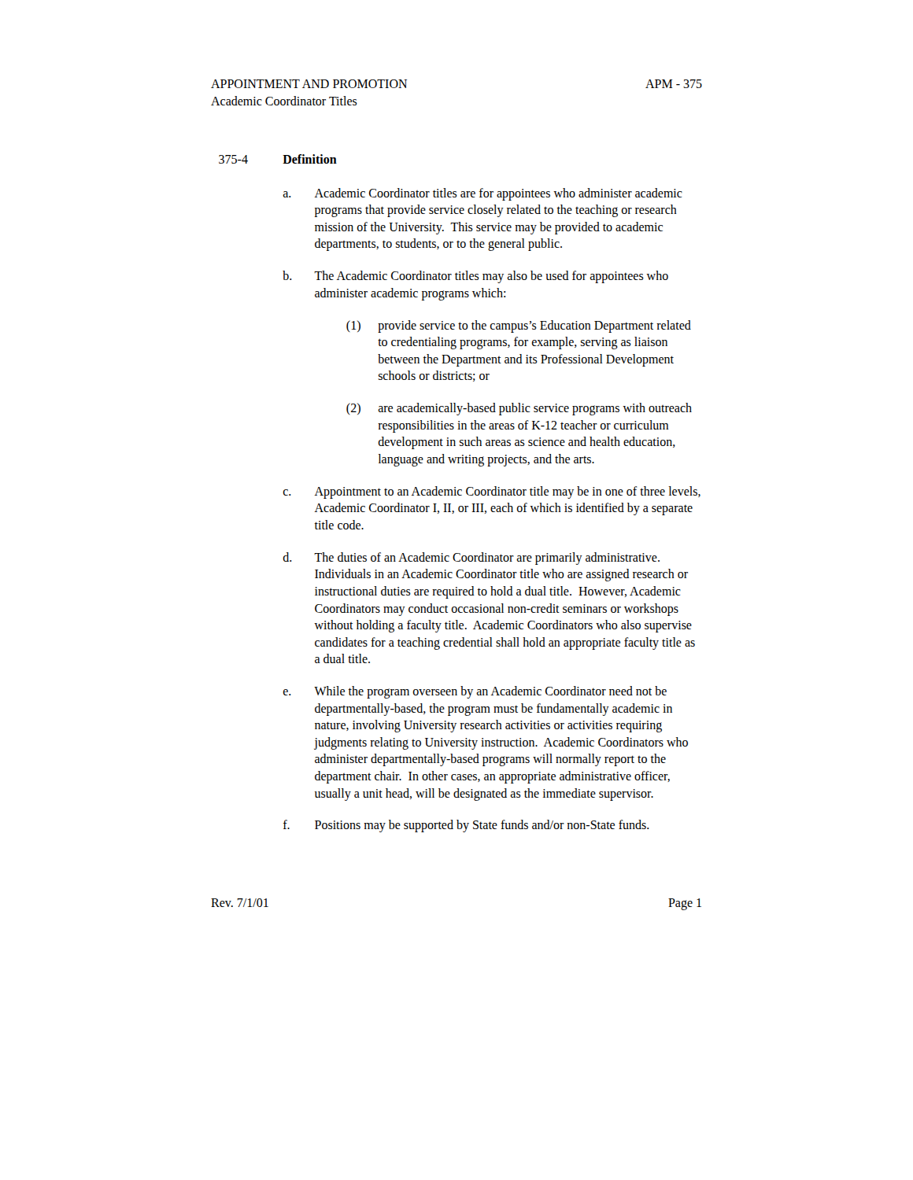APPOINTMENT AND PROMOTION
Academic Coordinator Titles
APM - 375
375-4
Definition
a.
Academic Coordinator titles are for appointees who administer academic programs that provide service closely related to the teaching or research mission of the University. This service may be provided to academic departments, to students, or to the general public.
b.
The Academic Coordinator titles may also be used for appointees who administer academic programs which:
(1)
provide service to the campus’s Education Department related to credentialing programs, for example, serving as liaison between the Department and its Professional Development schools or districts; or
(2)
are academically-based public service programs with outreach responsibilities in the areas of K-12 teacher or curriculum development in such areas as science and health education, language and writing projects, and the arts.
c.
Appointment to an Academic Coordinator title may be in one of three levels, Academic Coordinator I, II, or III, each of which is identified by a separate title code.
d.
The duties of an Academic Coordinator are primarily administrative. Individuals in an Academic Coordinator title who are assigned research or instructional duties are required to hold a dual title. However, Academic Coordinators may conduct occasional non-credit seminars or workshops without holding a faculty title. Academic Coordinators who also supervise candidates for a teaching credential shall hold an appropriate faculty title as a dual title.
e.
While the program overseen by an Academic Coordinator need not be departmentally-based, the program must be fundamentally academic in nature, involving University research activities or activities requiring judgments relating to University instruction. Academic Coordinators who administer departmentally-based programs will normally report to the department chair. In other cases, an appropriate administrative officer, usually a unit head, will be designated as the immediate supervisor.
f.
Positions may be supported by State funds and/or non-State funds.
Rev. 7/1/01
Page 1